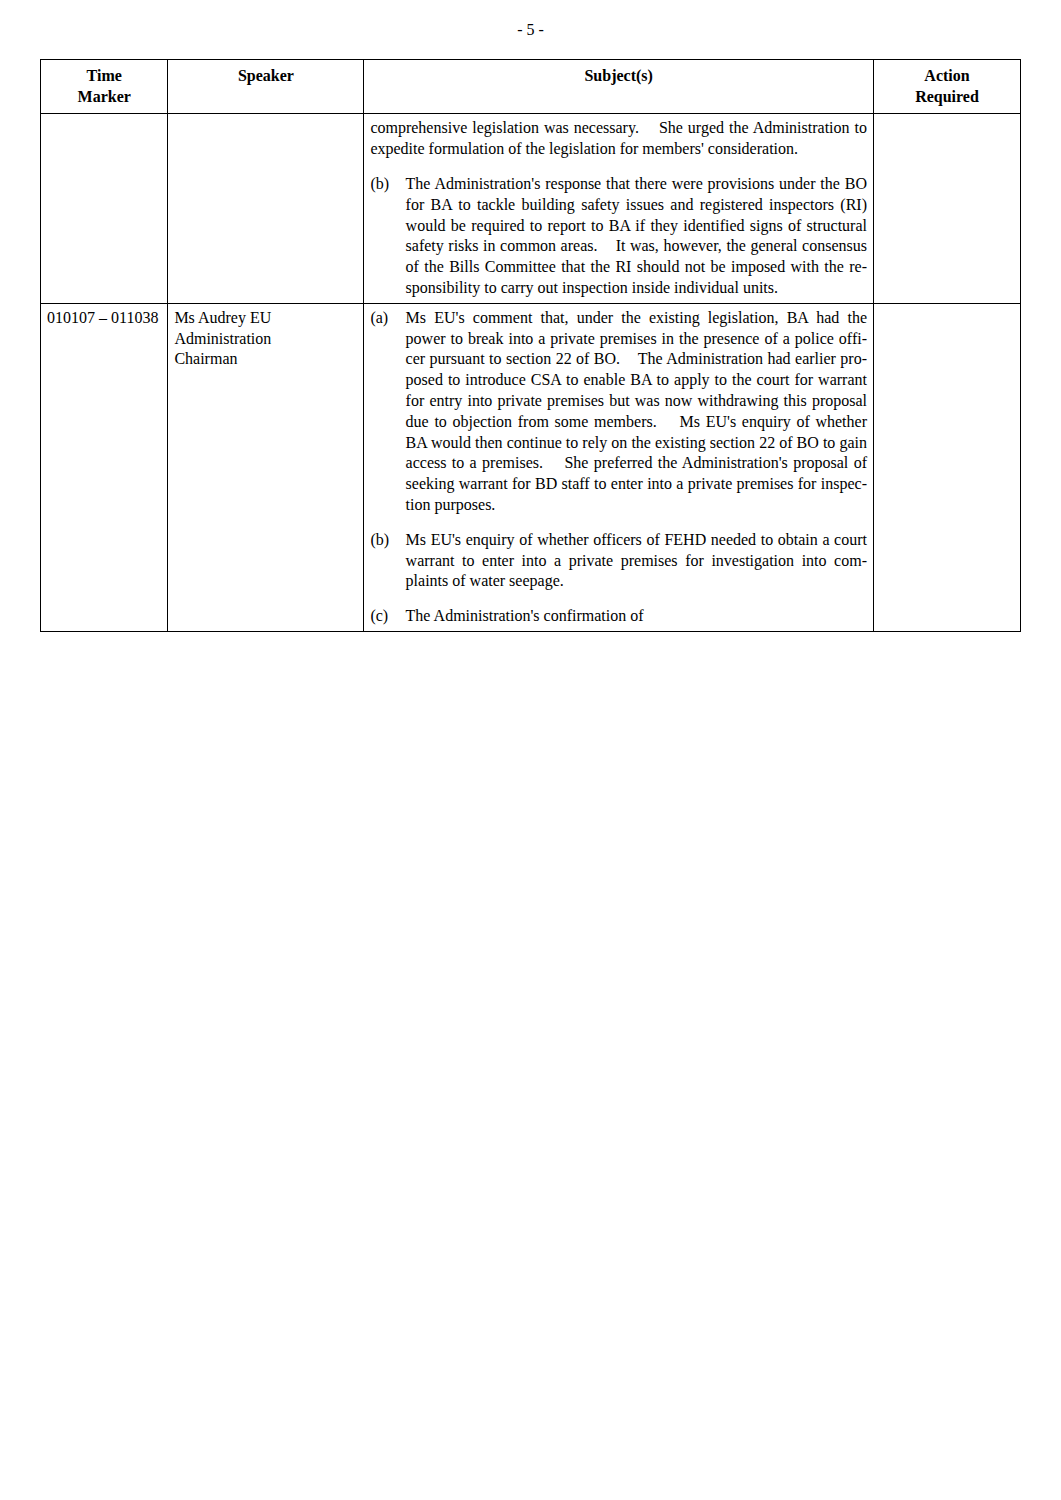- 5 -
| Time Marker | Speaker | Subject(s) | Action Required |
| --- | --- | --- | --- |
| | | comprehensive legislation was necessary. She urged the Administration to expedite formulation of the legislation for members' consideration. (b) The Administration's response that there were provisions under the BO for BA to tackle building safety issues and registered inspectors (RI) would be required to report to BA if they identified signs of structural safety risks in common areas. It was, however, the general consensus of the Bills Committee that the RI should not be imposed with the responsibility to carry out inspection inside individual units. | |
| 010107 – 011038 | Ms Audrey EU Administration Chairman | (a) Ms EU's comment that, under the existing legislation, BA had the power to break into a private premises in the presence of a police officer pursuant to section 22 of BO. The Administration had earlier proposed to introduce CSA to enable BA to apply to the court for warrant for entry into private premises but was now withdrawing this proposal due to objection from some members. Ms EU's enquiry of whether BA would then continue to rely on the existing section 22 of BO to gain access to a premises. She preferred the Administration's proposal of seeking warrant for BD staff to enter into a private premises for inspection purposes. (b) Ms EU's enquiry of whether officers of FEHD needed to obtain a court warrant to enter into a private premises for investigation into complaints of water seepage. (c) The Administration's confirmation of | |